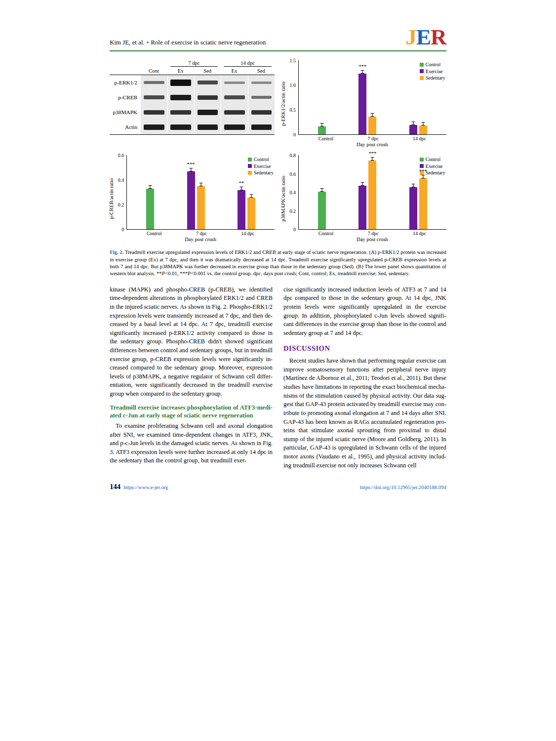Kim JE, et al.•Role of exercise in sciatic nerve regeneration
JER
7 dpc
14 dpc
Cont
Ex
Sed
Ex
Sed
p-ERK1/2
p-CREB
p38MAPK
Actin
Control
Exercise
Sedentary
p-ERK1/2/actin ratio
1.5
1.0
0.5
0
***
Control
7 dpc
14 dpc
Day post crush
Control
Exercise
Sedentary
p-CREB/actin ratio
0.6
0.4
0.2
0
***
**
Control
7 dpc
14 dpc
Day post crush
Control
Exercise
Sedentary
p38MAPK/actin ratio
0.8
0.6
0.4
0.2
0
***
***
Control
7 dpc
14 dpc
Day post crush
Fig. 2. Treadmill exercise upregulated expression levels of ERK1/2 and CREB at early stage of sciatic nerve regeneration. (A) p-ERK1/2 protein was increased in exercise group (Ex) at 7 dpc, and then it was dramatically decreased at 14 dpc. Treadmill exercise significantly upregulated p-CREB expression levels at both 7 and 14 dpc. But p38MAPK was further decreased in exercise group than those in the sedentary group (Sed). (B) The lower panel shows quantitation of western blot analysis. **P<0.01, ***P<0.001 vs. the control group. dpc, days post crush; Cont, control; Ex, treadmill exercise; Sed, sedentary.
kinase (MAPK) and phospho-CREB (p-CREB), we identified time-dependent alterations in phosphorylated ERK1/2 and CREB in the injured sciatic nerves. As shown in Fig. 2. Phospho-ERK1/2 expression levels were transiently increased at 7 dpc, and then decreased by a basal level at 14 dpc. At 7 dpc, treadmill exercise significantly increased p-ERK1/2 activity compared to those in the sedentary group. Phospho-CREB didn't showed significant differences between control and sedentary groups, but in treadmill exercise group, p-CREB expression levels were significantly increased compared to the sedentary group. Moreover, expression levels of p38MAPK, a negative regulator of Schwann cell differentiation, were significantly decreased in the treadmill exercise group when compared to the sedentary group.
Treadmill exercise increases phosphorylation of ATF3-mediated c-Jun at early stage of sciatic nerve regeneration
To examine proliferating Schwann cell and axonal elongation after SNI, we examined time-dependent changes in ATF3, JNK, and p-c-Jun levels in the damaged sciatic nerves. As shown in Fig. 3. ATF3 expression levels were further increased at only 14 dpc in the sedentary than the control group, but treadmill exer-
cise significantly increased induction levels of ATF3 at 7 and 14 dpc compared to those in the sedentary group. At 14 dpc, JNK protein levels were significantly upregulated in the exercise group. In addition, phosphorylated c-Jun levels showed significant differences in the exercise group than those in the control and sedentary group at 7 and 14 dpc.
DISCUSSION
Recent studies have shown that performing regular exercise can improve somatosensory functions after peripheral nerve injury (Martínez de Albornoz et al., 2011; Teodori et al., 2011). But these studies have limitations in reporting the exact biochemical mechanisms of the stimulation caused by physical activity. Our data suggest that GAP-43 protein activated by treadmill exercise may contribute to promoting axonal elongation at 7 and 14 days after SNI. GAP-43 has been known as RAGs accumulated regeneration proteins that stimulate axonal sprouting from proximal to distal stump of the injured sciatic nerve (Moore and Goldberg, 2011). In particular, GAP-43 is upregulated in Schwann cells of the injured motor axons (Vaudano et al., 1995), and physical activity including treadmill exercise not only increases Schwann cell
144 https://www.e-jer.org
https://doi.org/10.12965/jer.2040188.094